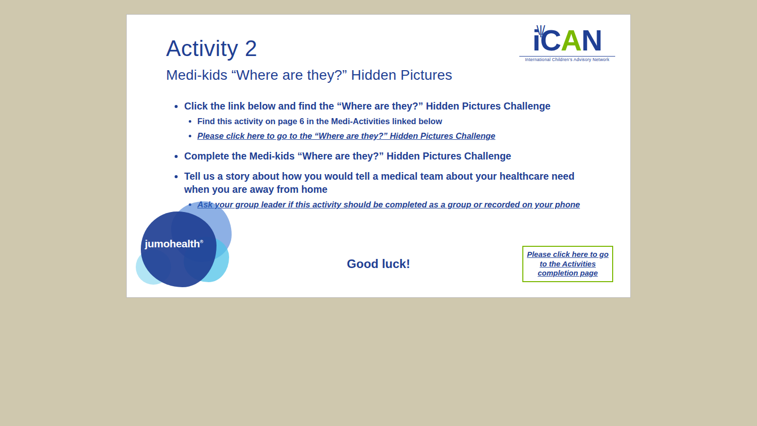Activity 2
Medi-kids “Where are they?” Hidden Pictures
\|/
iCAN
International Children’s Advisory Network
Click the link below and find the “Where are they?” Hidden Pictures Challenge
Find this activity on page 6 in the Medi-Activities linked below
Please click here to go to the “Where are they?” Hidden Pictures Challenge
Complete the Medi-kids “Where are they?” Hidden Pictures Challenge
Tell us a story about how you would tell a medical team about your healthcare need when you are away from home
Ask your group leader if this activity should be completed as a group or recorded on your phone
Good luck!
Please click here to go to the Activities completion page
jumohealth®